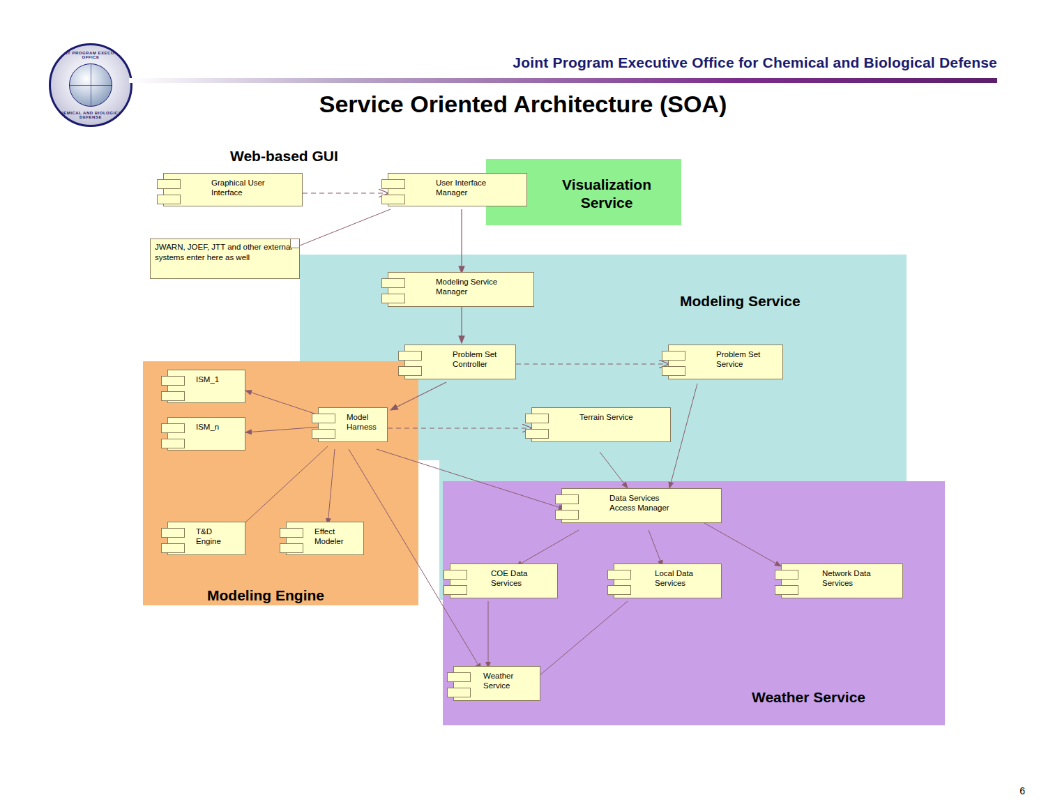JOINT PROGRAM EXECUTIVE OFFICE
CHEMICAL AND BIOLOGICAL DEFENSE
Joint Program Executive Office for Chemical and Biological Defense
Service Oriented Architecture (SOA)
Visualization
Service
Modeling Service
Modeling Engine
Weather Service
Web-based GUI
Graphical User
Interface
User Interface
Manager
JWARN, JOEF, JTT and other external systems enter here as well
Modeling Service
Manager
Problem Set
Controller
Problem Set
Service
Model
Harness
Terrain Service
ISM_1
ISM_n
T&D
Engine
Effect
Modeler
Data Services
Access Manager
COE Data
Services
Local Data
Services
Network Data
Services
Weather
Service
6